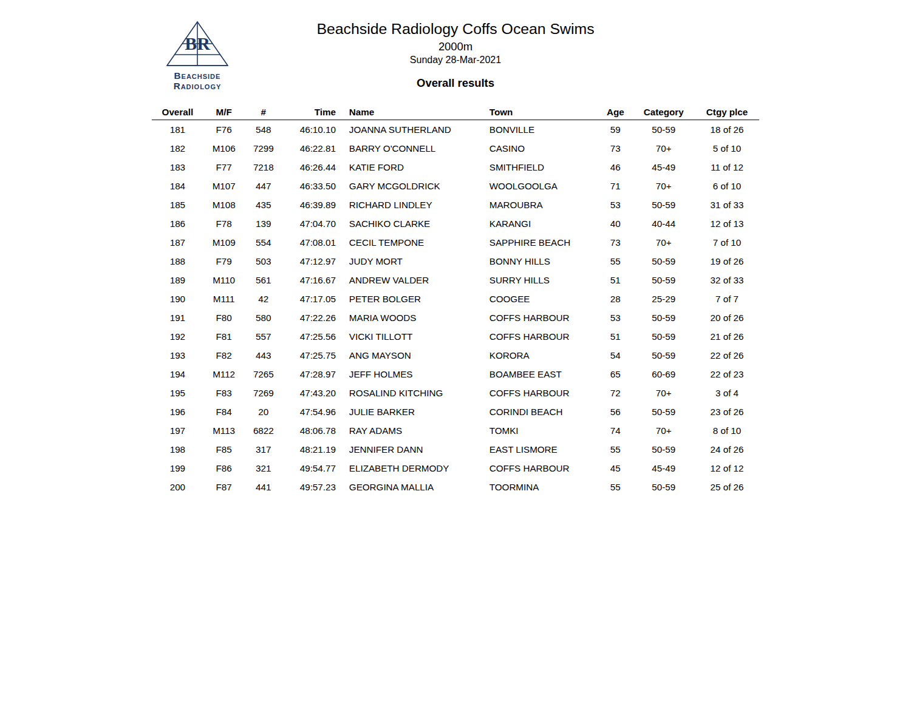BR
Beachside
Radiology
Beachside Radiology Coffs Ocean Swims
2000m
Sunday 28-Mar-2021
Overall results
| Overall | M/F | # | Time | Name | Town | Age | Category | Ctgy plce |
| --- | --- | --- | --- | --- | --- | --- | --- | --- |
| 181 | F76 | 548 | 46:10.10 | JOANNA SUTHERLAND | BONVILLE | 59 | 50-59 | 18 of 26 |
| 182 | M106 | 7299 | 46:22.81 | BARRY O'CONNELL | CASINO | 73 | 70+ | 5 of 10 |
| 183 | F77 | 7218 | 46:26.44 | KATIE FORD | SMITHFIELD | 46 | 45-49 | 11 of 12 |
| 184 | M107 | 447 | 46:33.50 | GARY MCGOLDRICK | WOOLGOOLGA | 71 | 70+ | 6 of 10 |
| 185 | M108 | 435 | 46:39.89 | RICHARD LINDLEY | MAROUBRA | 53 | 50-59 | 31 of 33 |
| 186 | F78 | 139 | 47:04.70 | SACHIKO CLARKE | KARANGI | 40 | 40-44 | 12 of 13 |
| 187 | M109 | 554 | 47:08.01 | CECIL TEMPONE | SAPPHIRE BEACH | 73 | 70+ | 7 of 10 |
| 188 | F79 | 503 | 47:12.97 | JUDY MORT | BONNY HILLS | 55 | 50-59 | 19 of 26 |
| 189 | M110 | 561 | 47:16.67 | ANDREW VALDER | SURRY HILLS | 51 | 50-59 | 32 of 33 |
| 190 | M111 | 42 | 47:17.05 | PETER BOLGER | COOGEE | 28 | 25-29 | 7 of 7 |
| 191 | F80 | 580 | 47:22.26 | MARIA WOODS | COFFS HARBOUR | 53 | 50-59 | 20 of 26 |
| 192 | F81 | 557 | 47:25.56 | VICKI TILLOTT | COFFS HARBOUR | 51 | 50-59 | 21 of 26 |
| 193 | F82 | 443 | 47:25.75 | ANG MAYSON | KORORA | 54 | 50-59 | 22 of 26 |
| 194 | M112 | 7265 | 47:28.97 | JEFF HOLMES | BOAMBEE EAST | 65 | 60-69 | 22 of 23 |
| 195 | F83 | 7269 | 47:43.20 | ROSALIND KITCHING | COFFS HARBOUR | 72 | 70+ | 3 of 4 |
| 196 | F84 | 20 | 47:54.96 | JULIE BARKER | CORINDI BEACH | 56 | 50-59 | 23 of 26 |
| 197 | M113 | 6822 | 48:06.78 | RAY ADAMS | TOMKI | 74 | 70+ | 8 of 10 |
| 198 | F85 | 317 | 48:21.19 | JENNIFER DANN | EAST LISMORE | 55 | 50-59 | 24 of 26 |
| 199 | F86 | 321 | 49:54.77 | ELIZABETH DERMODY | COFFS HARBOUR | 45 | 45-49 | 12 of 12 |
| 200 | F87 | 441 | 49:57.23 | GEORGINA MALLIA | TOORMINA | 55 | 50-59 | 25 of 26 |